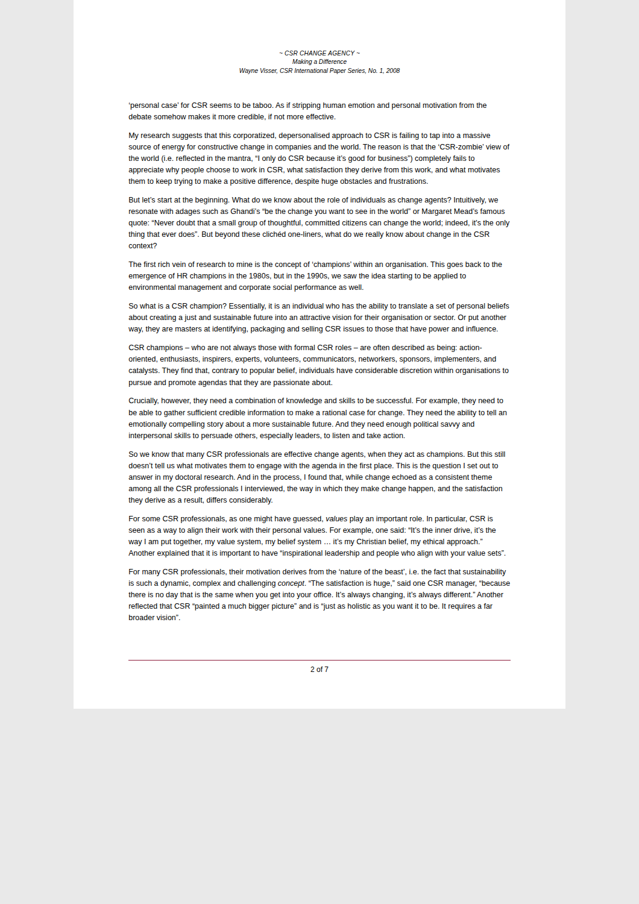~ CSR CHANGE AGENCY ~
Making a Difference
Wayne Visser, CSR International Paper Series, No. 1, 2008
‘personal case’ for CSR seems to be taboo. As if stripping human emotion and personal motivation from the debate somehow makes it more credible, if not more effective.
My research suggests that this corporatized, depersonalised approach to CSR is failing to tap into a massive source of energy for constructive change in companies and the world. The reason is that the ‘CSR-zombie’ view of the world (i.e. reflected in the mantra, “I only do CSR because it’s good for business”) completely fails to appreciate why people choose to work in CSR, what satisfaction they derive from this work, and what motivates them to keep trying to make a positive difference, despite huge obstacles and frustrations.
But let’s start at the beginning. What do we know about the role of individuals as change agents? Intuitively, we resonate with adages such as Ghandi’s “be the change you want to see in the world” or Margaret Mead’s famous quote: “Never doubt that a small group of thoughtful, committed citizens can change the world; indeed, it's the only thing that ever does”. But beyond these clichéd one-liners, what do we really know about change in the CSR context?
The first rich vein of research to mine is the concept of ‘champions’ within an organisation. This goes back to the emergence of HR champions in the 1980s, but in the 1990s, we saw the idea starting to be applied to environmental management and corporate social performance as well.
So what is a CSR champion? Essentially, it is an individual who has the ability to translate a set of personal beliefs about creating a just and sustainable future into an attractive vision for their organisation or sector. Or put another way, they are masters at identifying, packaging and selling CSR issues to those that have power and influence.
CSR champions – who are not always those with formal CSR roles – are often described as being: action-oriented, enthusiasts, inspirers, experts, volunteers, communicators, networkers, sponsors, implementers, and catalysts. They find that, contrary to popular belief, individuals have considerable discretion within organisations to pursue and promote agendas that they are passionate about.
Crucially, however, they need a combination of knowledge and skills to be successful. For example, they need to be able to gather sufficient credible information to make a rational case for change. They need the ability to tell an emotionally compelling story about a more sustainable future. And they need enough political savvy and interpersonal skills to persuade others, especially leaders, to listen and take action.
So we know that many CSR professionals are effective change agents, when they act as champions. But this still doesn’t tell us what motivates them to engage with the agenda in the first place. This is the question I set out to answer in my doctoral research. And in the process, I found that, while change echoed as a consistent theme among all the CSR professionals I interviewed, the way in which they make change happen, and the satisfaction they derive as a result, differs considerably.
For some CSR professionals, as one might have guessed, values play an important role. In particular, CSR is seen as a way to align their work with their personal values. For example, one said: “It’s the inner drive, it’s the way I am put together, my value system, my belief system … it’s my Christian belief, my ethical approach.” Another explained that it is important to have “inspirational leadership and people who align with your value sets”.
For many CSR professionals, their motivation derives from the ‘nature of the beast’, i.e. the fact that sustainability is such a dynamic, complex and challenging concept. “The satisfaction is huge,” said one CSR manager, “because there is no day that is the same when you get into your office. It’s always changing, it’s always different.” Another reflected that CSR “painted a much bigger picture” and is “just as holistic as you want it to be. It requires a far broader vision”.
2 of 7